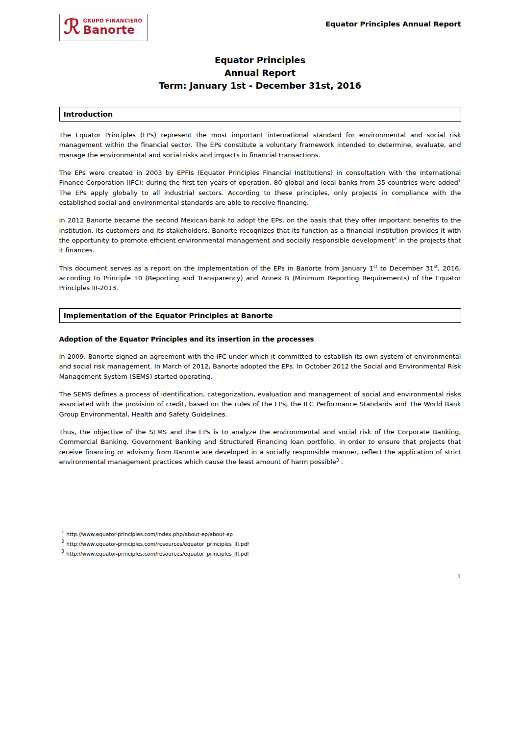ℛ
Grupo Financiero
Banorte
Equator Principles Annual Report
Equator Principles
Annual Report
Term: January 1st - December 31st, 2016
Introduction
The Equator Principles (EPs) represent the most important international standard for environmental and social risk management within the financial sector. The EPs constitute a voluntary framework intended to determine, evaluate, and manage the environmental and social risks and impacts in financial transactions.
The EPs were created in 2003 by EPFIs (Equator Principles Financial Institutions) in consultation with the International Finance Corporation (IFC); during the first ten years of operation, 80 global and local banks from 35 countries were added1 The EPs apply globally to all industrial sectors. According to these principles, only projects in compliance with the established social and environmental standards are able to receive financing.
In 2012 Banorte became the second Mexican bank to adopt the EPs, on the basis that they offer important benefits to the institution, its customers and its stakeholders. Banorte recognizes that its function as a financial institution provides it with the opportunity to promote efficient environmental management and socially responsible development2 in the projects that it finances.
This document serves as a report on the implementation of the EPs in Banorte from January 1st to December 31st, 2016, according to Principle 10 (Reporting and Transparency) and Annex B (Minimum Reporting Requirements) of the Equator Principles III-2013.
Implementation of the Equator Principles at Banorte
Adoption of the Equator Principles and its insertion in the processes
In 2009, Banorte signed an agreement with the IFC under which it committed to establish its own system of environmental and social risk management. In March of 2012, Banorte adopted the EPs. In October 2012 the Social and Environmental Risk Management System (SEMS) started operating.
The SEMS defines a process of identification, categorization, evaluation and management of social and environmental risks associated with the provision of credit, based on the rules of the EPs, the IFC Performance Standards and The World Bank Group Environmental, Health and Safety Guidelines.
Thus, the objective of the SEMS and the EPs is to analyze the environmental and social risk of the Corporate Banking, Commercial Banking, Government Banking and Structured Financing loan portfolio, in order to ensure that projects that receive financing or advisory from Banorte are developed in a socially responsible manner, reflect the application of strict environmental management practices which cause the least amount of harm possible3 .
http://www.equator-principles.com/index.php/about-ep/about-ep
http://www.equator-principles.com/resources/equator_principles_III.pdf
http://www.equator-principles.com/resources/equator_principles_III.pdf
1